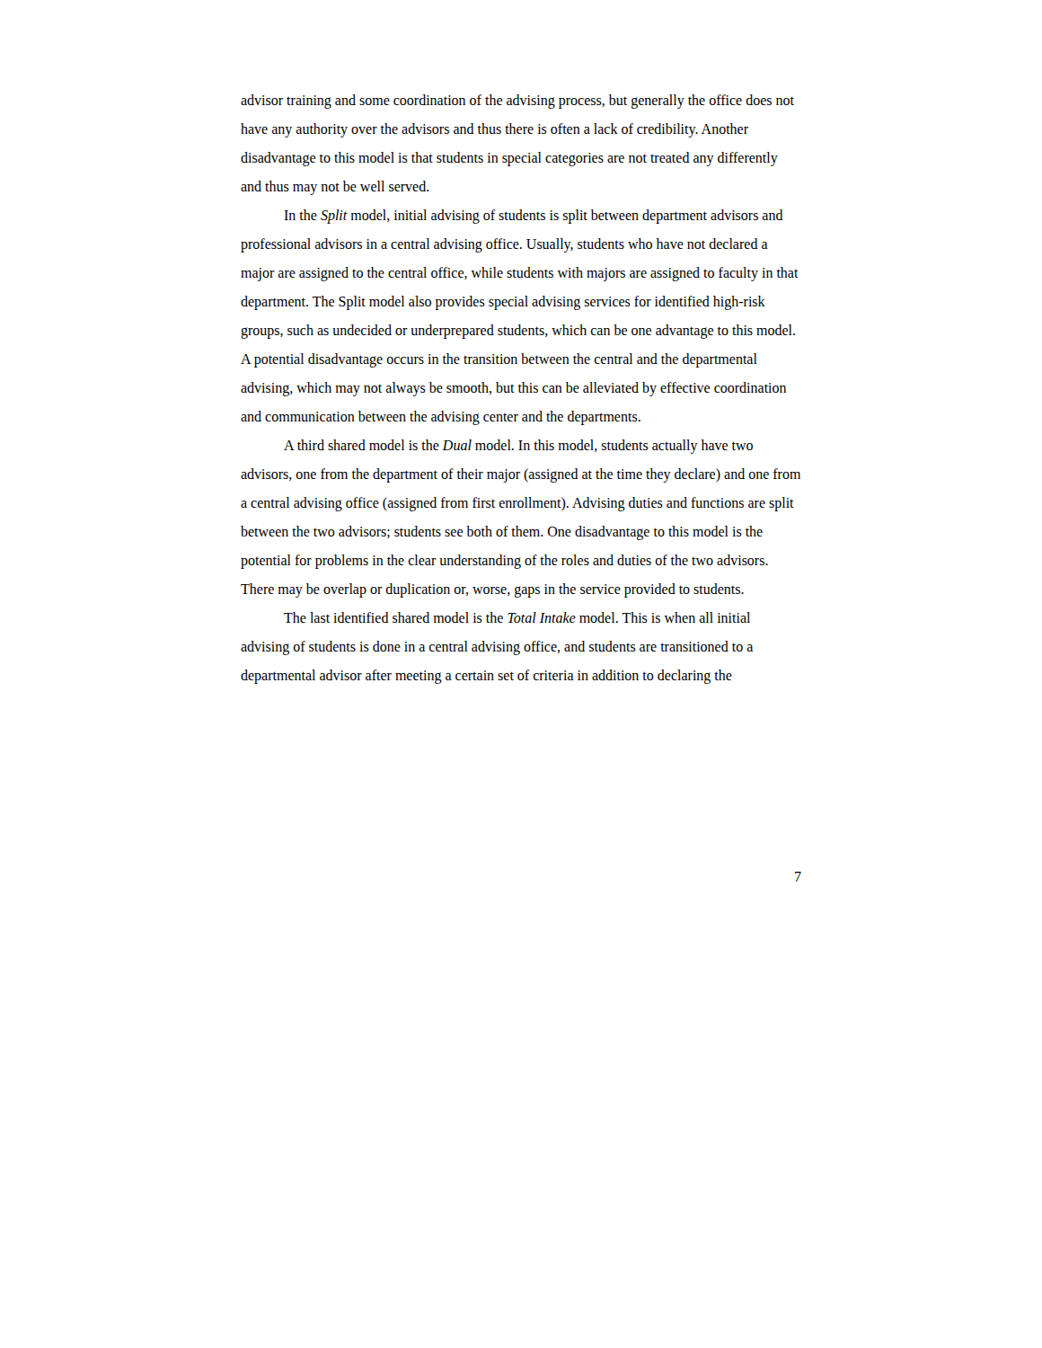advisor training and some coordination of the advising process, but generally the office does not have any authority over the advisors and thus there is often a lack of credibility. Another disadvantage to this model is that students in special categories are not treated any differently and thus may not be well served.
In the Split model, initial advising of students is split between department advisors and professional advisors in a central advising office. Usually, students who have not declared a major are assigned to the central office, while students with majors are assigned to faculty in that department. The Split model also provides special advising services for identified high-risk groups, such as undecided or underprepared students, which can be one advantage to this model. A potential disadvantage occurs in the transition between the central and the departmental advising, which may not always be smooth, but this can be alleviated by effective coordination and communication between the advising center and the departments.
A third shared model is the Dual model. In this model, students actually have two advisors, one from the department of their major (assigned at the time they declare) and one from a central advising office (assigned from first enrollment). Advising duties and functions are split between the two advisors; students see both of them. One disadvantage to this model is the potential for problems in the clear understanding of the roles and duties of the two advisors. There may be overlap or duplication or, worse, gaps in the service provided to students.
The last identified shared model is the Total Intake model. This is when all initial advising of students is done in a central advising office, and students are transitioned to a departmental advisor after meeting a certain set of criteria in addition to declaring the
7